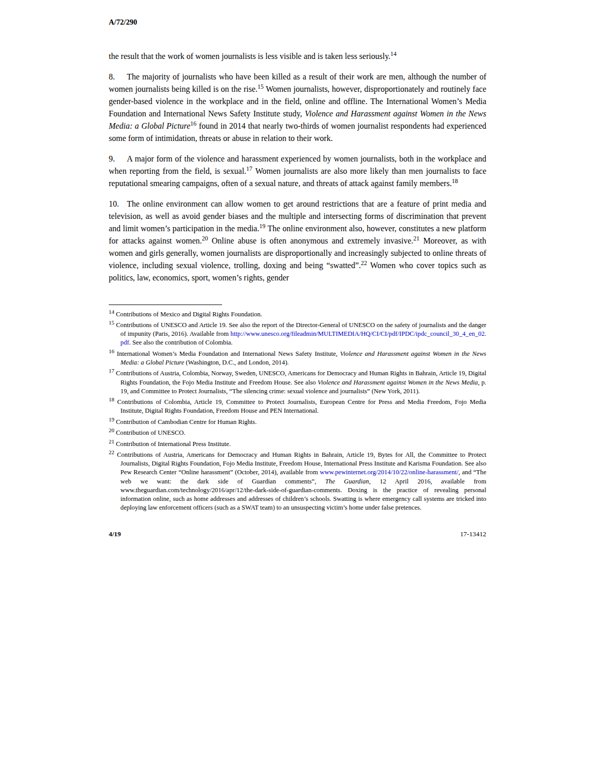A/72/290
the result that the work of women journalists is less visible and is taken less seriously.14
8. The majority of journalists who have been killed as a result of their work are men, although the number of women journalists being killed is on the rise.15 Women journalists, however, disproportionately and routinely face gender-based violence in the workplace and in the field, online and offline. The International Women’s Media Foundation and International News Safety Institute study, Violence and Harassment against Women in the News Media: a Global Picture16 found in 2014 that nearly two-thirds of women journalist respondents had experienced some form of intimidation, threats or abuse in relation to their work.
9. A major form of the violence and harassment experienced by women journalists, both in the workplace and when reporting from the field, is sexual.17 Women journalists are also more likely than men journalists to face reputational smearing campaigns, often of a sexual nature, and threats of attack against family members.18
10. The online environment can allow women to get around restrictions that are a feature of print media and television, as well as avoid gender biases and the multiple and intersecting forms of discrimination that prevent and limit women’s participation in the media.19 The online environment also, however, constitutes a new platform for attacks against women.20 Online abuse is often anonymous and extremely invasive.21 Moreover, as with women and girls generally, women journalists are disproportionally and increasingly subjected to online threats of violence, including sexual violence, trolling, doxing and being “swatted”.22 Women who cover topics such as politics, law, economics, sport, women’s rights, gender
14 Contributions of Mexico and Digital Rights Foundation.
15 Contributions of UNESCO and Article 19. See also the report of the Director-General of UNESCO on the safety of journalists and the danger of impunity (Paris, 2016). Available from http://www.unesco.org/fileadmin/MULTIMEDIA/HQ/CI/CI/pdf/IPDC/ipdc_council_30_4_en_02.pdf. See also the contribution of Colombia.
16 International Women’s Media Foundation and International News Safety Institute, Violence and Harassment against Women in the News Media: a Global Picture (Washington, D.C., and London, 2014).
17 Contributions of Austria, Colombia, Norway, Sweden, UNESCO, Americans for Democracy and Human Rights in Bahrain, Article 19, Digital Rights Foundation, the Fojo Media Institute and Freedom House. See also Violence and Harassment against Women in the News Media, p. 19, and Committee to Protect Journalists, “The silencing crime: sexual violence and journalists” (New York, 2011).
18 Contributions of Colombia, Article 19, Committee to Protect Journalists, European Centre for Press and Media Freedom, Fojo Media Institute, Digital Rights Foundation, Freedom House and PEN International.
19 Contribution of Cambodian Centre for Human Rights.
20 Contribution of UNESCO.
21 Contribution of International Press Institute.
22 Contributions of Austria, Americans for Democracy and Human Rights in Bahrain, Article 19, Bytes for All, the Committee to Protect Journalists, Digital Rights Foundation, Fojo Media Institute, Freedom House, International Press Institute and Karisma Foundation. See also Pew Research Center “Online harassment” (October, 2014), available from www.pewinternet.org/2014/10/22/online-harassment/, and “The web we want: the dark side of Guardian comments”, The Guardian, 12 April 2016, available from www.theguardian.com/technology/2016/apr/12/the-dark-side-of-guardian-comments. Doxing is the practice of revealing personal information online, such as home addresses and addresses of children’s schools. Swatting is where emergency call systems are tricked into deploying law enforcement officers (such as a SWAT team) to an unsuspecting victim’s home under false pretences.
4/19 17-13412